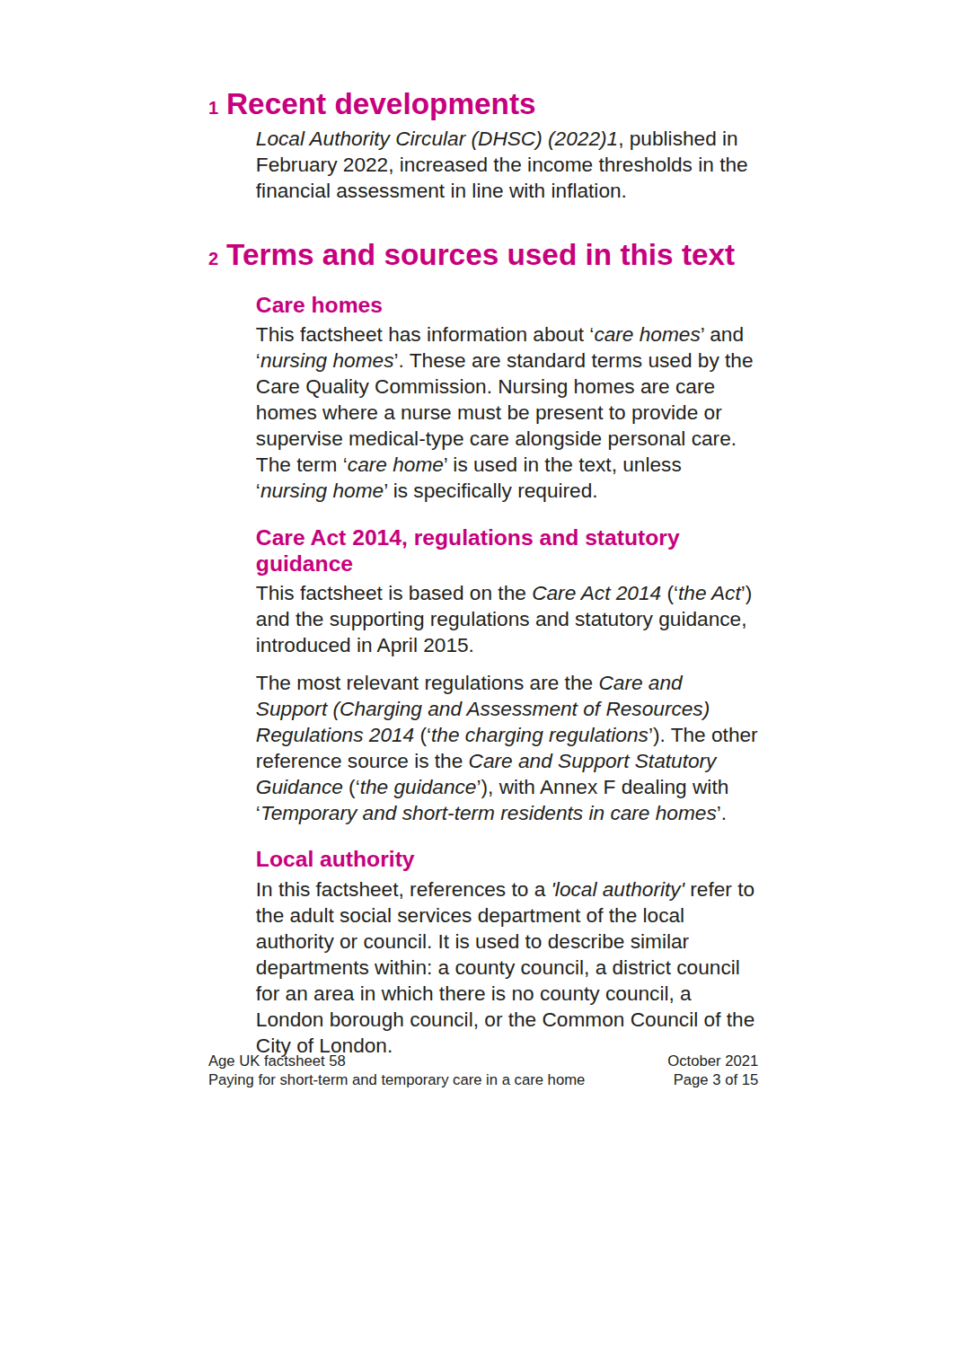1 Recent developments
Local Authority Circular (DHSC) (2022)1, published in February 2022, increased the income thresholds in the financial assessment in line with inflation.
2 Terms and sources used in this text
Care homes
This factsheet has information about ‘care homes’ and ‘nursing homes’. These are standard terms used by the Care Quality Commission. Nursing homes are care homes where a nurse must be present to provide or supervise medical-type care alongside personal care. The term ‘care home’ is used in the text, unless ‘nursing home’ is specifically required.
Care Act 2014, regulations and statutory guidance
This factsheet is based on the Care Act 2014 (‘the Act’) and the supporting regulations and statutory guidance, introduced in April 2015.
The most relevant regulations are the Care and Support (Charging and Assessment of Resources) Regulations 2014 (‘the charging regulations’). The other reference source is the Care and Support Statutory Guidance (‘the guidance’), with Annex F dealing with ‘Temporary and short-term residents in care homes’.
Local authority
In this factsheet, references to a 'local authority' refer to the adult social services department of the local authority or council. It is used to describe similar departments within: a county council, a district council for an area in which there is no county council, a London borough council, or the Common Council of the City of London.
Age UK factsheet 58
October 2021
Paying for short-term and temporary care in a care home
Page 3 of 15